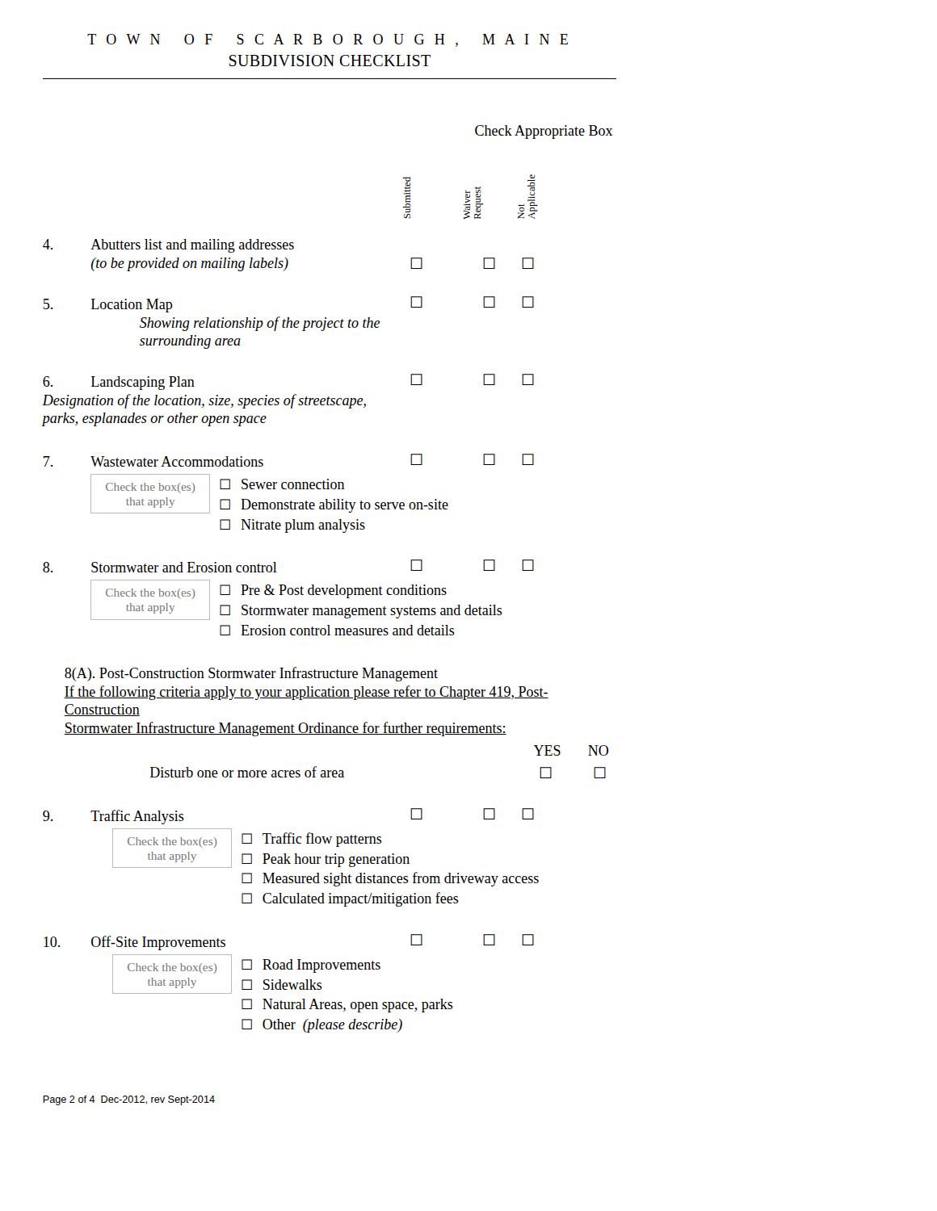T O W N O F S C A R B O R O U G H , M A I N E
SUBDIVISION CHECKLIST
Check Appropriate Box
Submitted
Waiver
Request
Not
Applicable
4. Abutters list and mailing addresses (to be provided on mailing labels)
☐ ☐ ☐
5. Location Map Showing relationship of the project to the surrounding area
☐ ☐ ☐
6. Landscaping Plan Designation of the location, size, species of streetscape, parks, esplanades or other open space
☐ ☐ ☐
7. Wastewater Accommodations
☐ ☐ ☐
Check the box(es)
that apply
☐Sewer connection
☐Demonstrate ability to serve on-site
☐Nitrate plum analysis
8. Stormwater and Erosion control
☐ ☐ ☐
Check the box(es)
that apply
☐Pre & Post development conditions
☐Stormwater management systems and details
☐Erosion control measures and details
8(A). Post-Construction Stormwater Infrastructure Management
If the following criteria apply to your application please refer to Chapter 419, Post-Construction
Stormwater Infrastructure Management Ordinance for further requirements:
YES NO Disturb one or more acres of area ☐ ☐
9. Traffic Analysis
☐ ☐ ☐
Check the box(es)
that apply
☐Traffic flow patterns
☐Peak hour trip generation
☐Measured sight distances from driveway access
☐Calculated impact/mitigation fees
10. Off-Site Improvements
☐ ☐ ☐
Check the box(es)
that apply
☐Road Improvements
☐Sidewalks
☐Natural Areas, open space, parks
☐Other (please describe)
Page 2 of 4 Dec-2012, rev Sept-2014